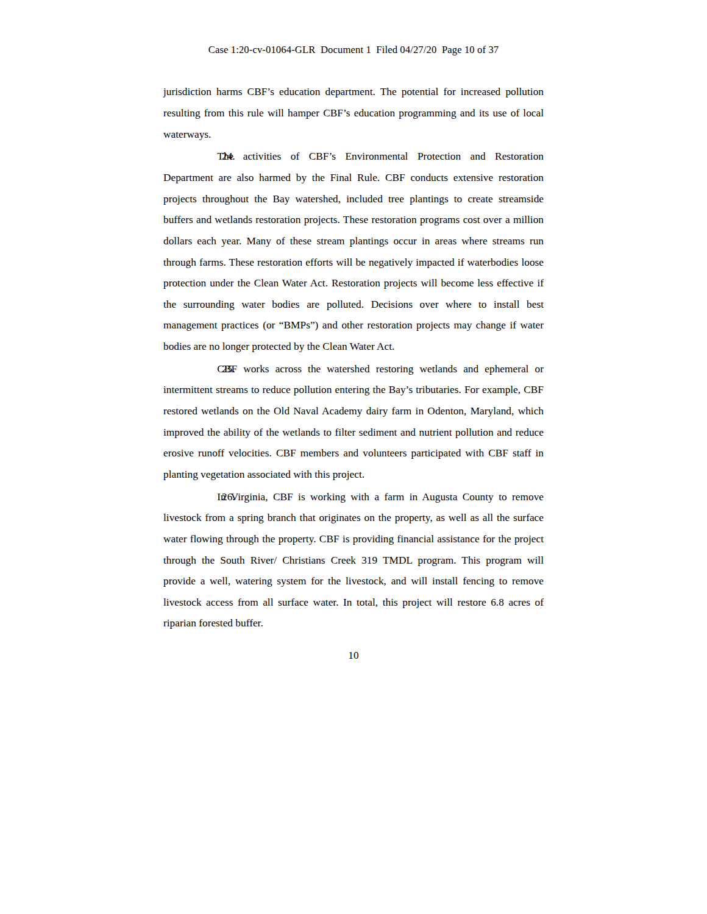Case 1:20-cv-01064-GLR Document 1 Filed 04/27/20 Page 10 of 37
jurisdiction harms CBF’s education department. The potential for increased pollution resulting from this rule will hamper CBF’s education programming and its use of local waterways.
24. The activities of CBF’s Environmental Protection and Restoration Department are also harmed by the Final Rule. CBF conducts extensive restoration projects throughout the Bay watershed, included tree plantings to create streamside buffers and wetlands restoration projects. These restoration programs cost over a million dollars each year. Many of these stream plantings occur in areas where streams run through farms. These restoration efforts will be negatively impacted if waterbodies loose protection under the Clean Water Act. Restoration projects will become less effective if the surrounding water bodies are polluted. Decisions over where to install best management practices (or “BMPs”) and other restoration projects may change if water bodies are no longer protected by the Clean Water Act.
25. CBF works across the watershed restoring wetlands and ephemeral or intermittent streams to reduce pollution entering the Bay’s tributaries. For example, CBF restored wetlands on the Old Naval Academy dairy farm in Odenton, Maryland, which improved the ability of the wetlands to filter sediment and nutrient pollution and reduce erosive runoff velocities. CBF members and volunteers participated with CBF staff in planting vegetation associated with this project.
26. In Virginia, CBF is working with a farm in Augusta County to remove livestock from a spring branch that originates on the property, as well as all the surface water flowing through the property. CBF is providing financial assistance for the project through the South River/ Christians Creek 319 TMDL program. This program will provide a well, watering system for the livestock, and will install fencing to remove livestock access from all surface water. In total, this project will restore 6.8 acres of riparian forested buffer.
10